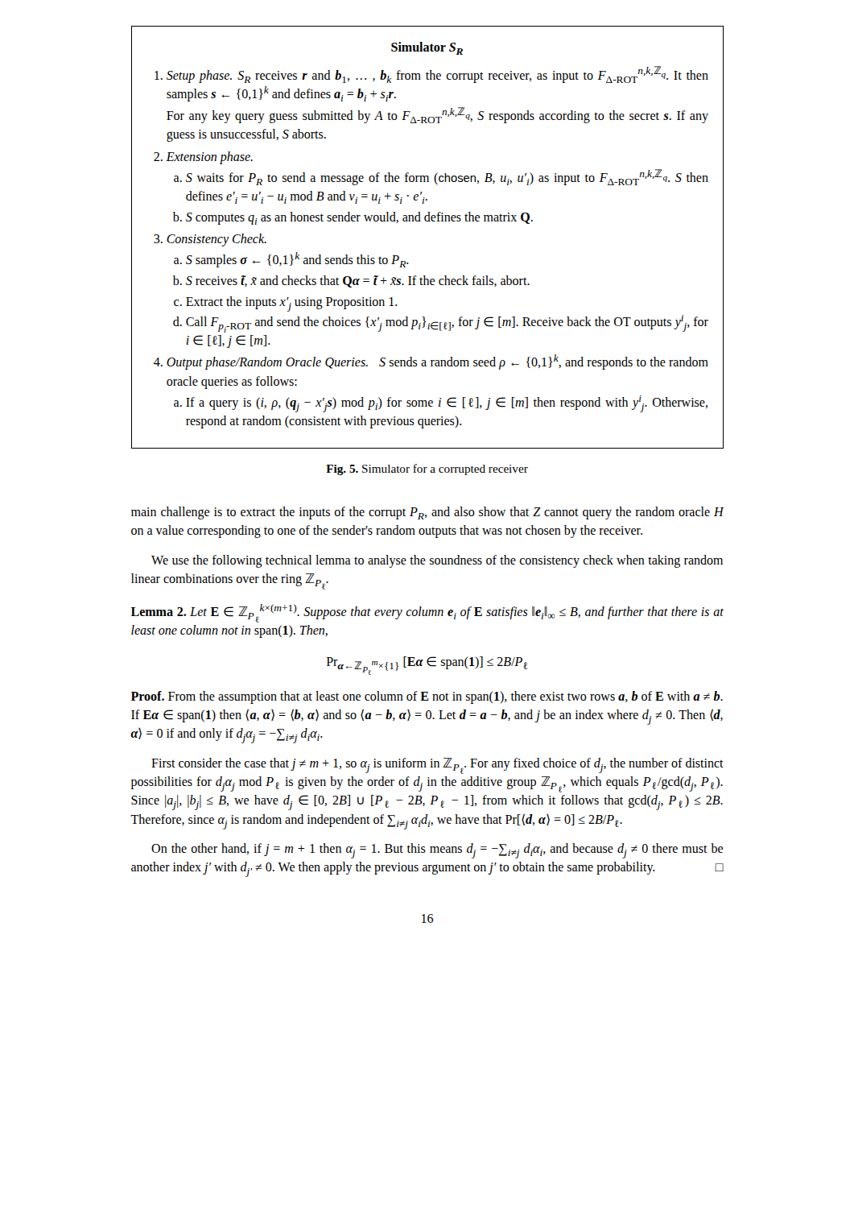Simulator SR
Setup phase. SR receives r and b1, … , bk from the corrupt receiver, as input to FΔ-ROTn,k, ℤq. It then samples s ← {0,1}k and defines ai = bi + si r.
For any key query guess submitted by A to FΔ-ROTn,k, ℤq, S responds according to the secret s. If any guess is unsuccessful, S aborts.
Extension phase.
S waits for PR to send a message of the form (chosen, B, ui, u′i) as input to FΔ-ROTn,k, ℤq. S then defines e′i = u′i − ui mod B and vi = ui + si · e′i.
S computes qi as an honest sender would, and defines the matrix Q.
Consistency Check.
S samples σ ← {0,1}k and sends this to PR.
S receives t̃, x̃ and checks that Qα = t̃ + x̃s. If the check fails, abort.
Extract the inputs x′j using Proposition 1.
Call Fpi-ROT and send the choices {x′j mod pi}i∈[ℓ], for j ∈ [m]. Receive back the OT outputs yij, for i ∈ [ℓ], j ∈ [m].
Output phase/Random Oracle Queries. S sends a random seed ρ ← {0,1}k, and responds to the random oracle queries as follows:
If a query is (i, ρ, (qj − x′j s) mod pi) for some i ∈ [ℓ], j ∈ [m] then respond with yij. Otherwise, respond at random (consistent with previous queries).
Fig. 5. Simulator for a corrupted receiver
main challenge is to extract the inputs of the corrupt PR, and also show that Z cannot query the random oracle H on a value corresponding to one of the sender's random outputs that was not chosen by the receiver.
We use the following technical lemma to analyse the soundness of the consistency check when taking random linear combinations over the ring ℤPℓ.
Lemma 2. Let E ∈ ℤPℓk×(m+1). Suppose that every column ei of E satisfies ‖ei‖∞ ≤ B, and further that there is at least one column not in span(1). Then,
Prα←ℤPℓm×{1} [Eα ∈ span(1)] ≤ 2B/Pℓ
Proof. From the assumption that at least one column of E not in span(1), there exist two rows a, b of E with a ≠ b. If Eα ∈ span(1) then ⟨a, α⟩ = ⟨b, α⟩ and so ⟨a − b, α⟩ = 0. Let d = a − b, and j be an index where dj ≠ 0. Then ⟨d, α⟩ = 0 if and only if dj αj = −∑i≠j di αi.
First consider the case that j ≠ m + 1, so αj is uniform in ℤPℓ. For any fixed choice of dj, the number of distinct possibilities for dj αj mod Pℓ is given by the order of dj in the additive group ℤPℓ, which equals Pℓ/gcd(dj, Pℓ). Since |aj|, |bj| ≤ B, we have dj ∈ [0, 2B] ∪ [Pℓ − 2B, Pℓ − 1], from which it follows that gcd(dj, Pℓ) ≤ 2B. Therefore, since αj is random and independent of ∑i≠j αi di, we have that Pr[⟨d, α⟩ = 0] ≤ 2B/Pℓ.
On the other hand, if j = m + 1 then αj = 1. But this means dj = −∑i≠j di αi, and because dj ≠ 0 there must be another index j′ with dj′ ≠ 0. We then apply the previous argument on j′ to obtain the same probability. □
16